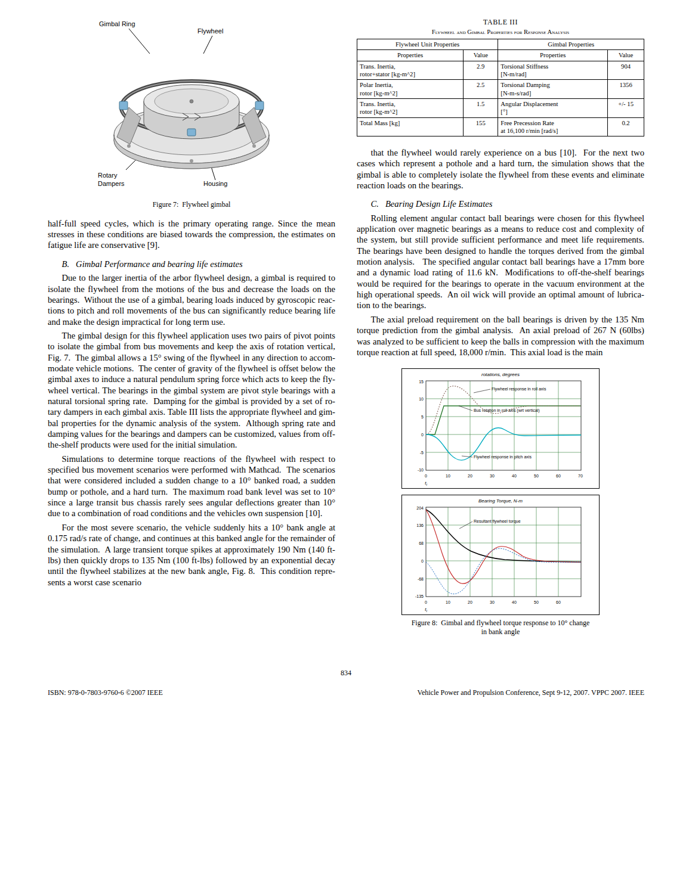Gimbal Ring Flywheel Rotary Dampers Housing
Figure 7: Flywheel gimbal
half-full speed cycles, which is the primary operating range. Since the mean stresses in these conditions are biased towards the compression, the estimates on fatigue life are conservative [9].
B. Gimbal Performance and bearing life estimates
Due to the larger inertia of the arbor flywheel design, a gimbal is required to isolate the flywheel from the motions of the bus and decrease the loads on the bearings. Without the use of a gimbal, bearing loads induced by gyroscopic reactions to pitch and roll movements of the bus can significantly reduce bearing life and make the design impractical for long term use.
The gimbal design for this flywheel application uses two pairs of pivot points to isolate the gimbal from bus movements and keep the axis of rotation vertical, Fig. 7. The gimbal allows a 15° swing of the flywheel in any direction to accommodate vehicle motions. The center of gravity of the flywheel is offset below the gimbal axes to induce a natural pendulum spring force which acts to keep the flywheel vertical. The bearings in the gimbal system are pivot style bearings with a natural torsional spring rate. Damping for the gimbal is provided by a set of rotary dampers in each gimbal axis. Table III lists the appropriate flywheel and gimbal properties for the dynamic analysis of the system. Although spring rate and damping values for the bearings and dampers can be customized, values from off-the-shelf products were used for the initial simulation.
Simulations to determine torque reactions of the flywheel with respect to specified bus movement scenarios were performed with Mathcad. The scenarios that were considered included a sudden change to a 10° banked road, a sudden bump or pothole, and a hard turn. The maximum road bank level was set to 10° since a large transit bus chassis rarely sees angular deflections greater than 10° due to a combination of road conditions and the vehicles own suspension [10].
For the most severe scenario, the vehicle suddenly hits a 10° bank angle at 0.175 rad/s rate of change, and continues at this banked angle for the remainder of the simulation. A large transient torque spikes at approximately 190 Nm (140 ft-lbs) then quickly drops to 135 Nm (100 ft-lbs) followed by an exponential decay until the flywheel stabilizes at the new bank angle, Fig. 8. This condition represents a worst case scenario
TABLE III
Flywheel and Gimbal Properties for Response Analysis
| Flywheel Unit Properties | Gimbal Properties |
| --- | --- |
| Properties | Value | Properties | Value |
| Trans. Inertia, rotor+stator [kg-m^2] | 2.9 | Torsional Stiffness [N-m/rad] | 904 |
| Polar Inertia, rotor [kg-m^2] | 2.5 | Torsional Damping [N-m-s/rad] | 1356 |
| Trans. Inertia, rotor [kg-m^2] | 1.5 | Angular Displacement [°] | +/- 15 |
| Total Mass [kg] | 155 | Free Precession Rate at 16,100 r/min [rad/s] | 0.2 |
that the flywheel would rarely experience on a bus [10]. For the next two cases which represent a pothole and a hard turn, the simulation shows that the gimbal is able to completely isolate the flywheel from these events and eliminate reaction loads on the bearings.
C. Bearing Design Life Estimates
Rolling element angular contact ball bearings were chosen for this flywheel application over magnetic bearings as a means to reduce cost and complexity of the system, but still provide sufficient performance and meet life requirements. The bearings have been designed to handle the torques derived from the gimbal motion analysis. The specified angular contact ball bearings have a 17mm bore and a dynamic load rating of 11.6 kN. Modifications to off-the-shelf bearings would be required for the bearings to operate in the vacuum environment at the high operational speeds. An oil wick will provide an optimal amount of lubrication to the bearings.
The axial preload requirement on the ball bearings is driven by the 135 Nm torque prediction from the gimbal analysis. An axial preload of 267 N (60lbs) was analyzed to be sufficient to keep the balls in compression with the maximum torque reaction at full speed, 18,000 r/min. This axial load is the main
rotations, degrees 15 10 5 0 -5 -10 0 10 20 30 40 50 60 70 ti Flywheel response in roll axis Bus rotation in roll axis (wrt vertical) Flywheel response in pitch axis Bearing Torque, N-m 204 136 68 0 -68 -135 0 10 20 30 40 50 60 ti Resultant flywheel torque
Figure 8: Gimbal and flywheel torque response to 10° change
in bank angle
834
ISBN: 978-0-7803-9760-6 ©2007 IEEE
Vehicle Power and Propulsion Conference, Sept 9-12, 2007. VPPC 2007. IEEE